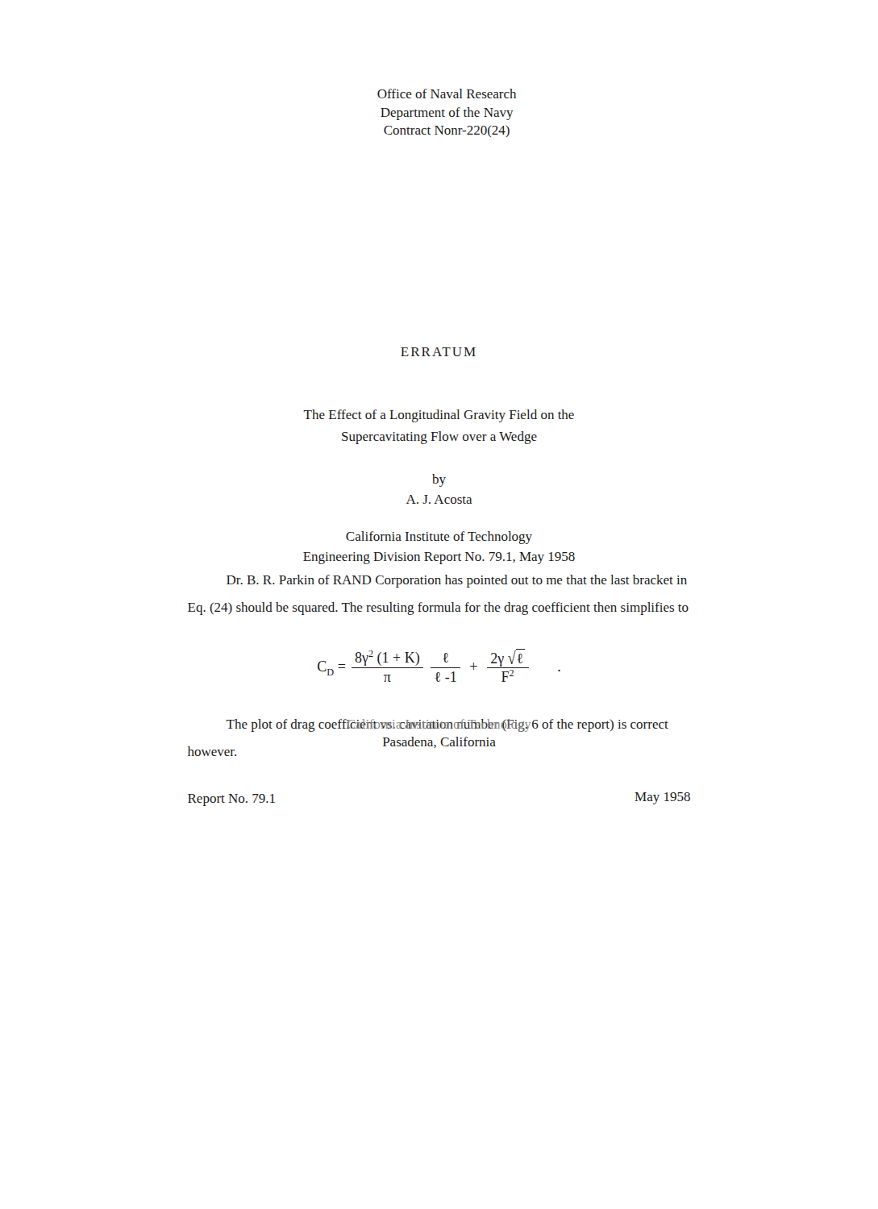Office of Naval Research
Department of the Navy
Contract Nonr-220(24)
ERRATUM
The Effect of a Longitudinal Gravity Field on the Supercavitating Flow over a Wedge
by
A. J. Acosta
California Institute of Technology
Engineering Division Report No. 79.1, May 1958
Dr. B. R. Parkin of RAND Corporation has pointed out to me that the last bracket in Eq. (24) should be squared. The resulting formula for the drag coefficient then simplifies to
CD = 8γ2 (1 + K) π ℓ ℓ -1 + 2γ √ℓ F2 .
The plot of drag coefficient vs. cavitation number (Fig. 6 of the report) is correct however.
California Institute of Technology
Pasadena, California
Report No. 79.1
May 1958